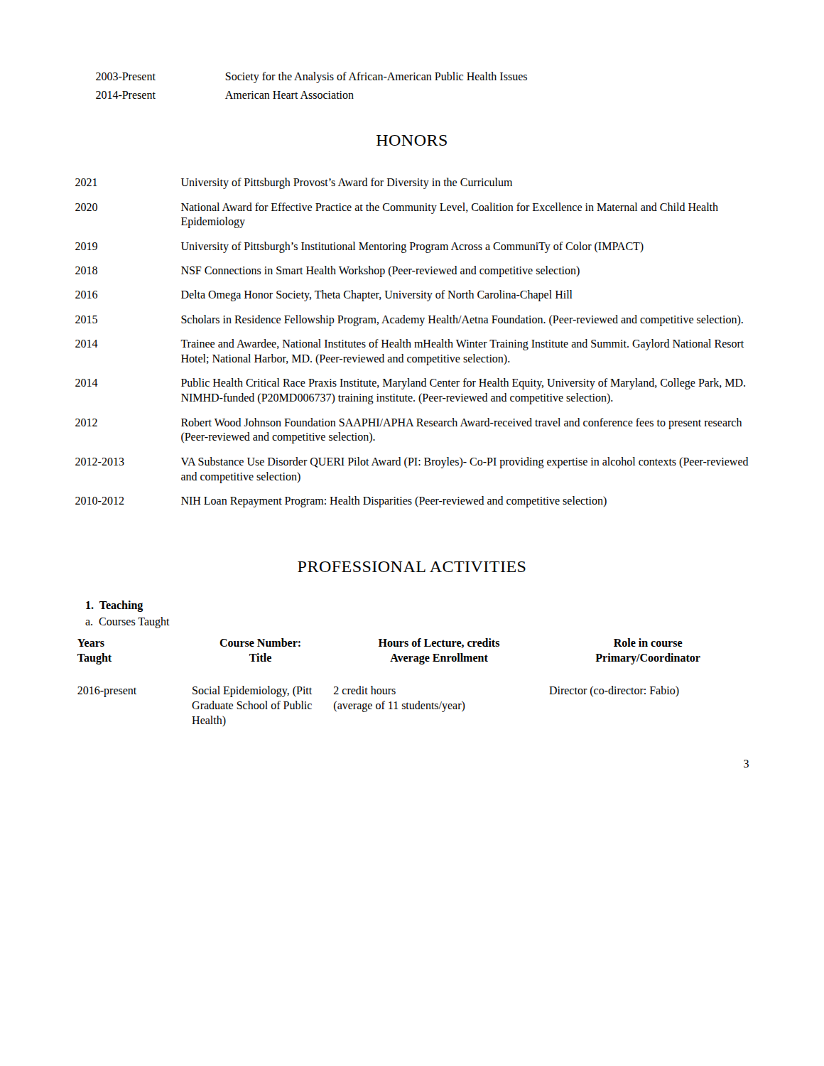| 2003-Present | Society for the Analysis of African-American Public Health Issues |
| 2014-Present | American Heart Association |
HONORS
| 2021 | University of Pittsburgh Provost’s Award for Diversity in the Curriculum |
| 2020 | National Award for Effective Practice at the Community Level, Coalition for Excellence in Maternal and Child Health Epidemiology |
| 2019 | University of Pittsburgh’s Institutional Mentoring Program Across a CommuniTy of Color (IMPACT) |
| 2018 | NSF Connections in Smart Health Workshop (Peer-reviewed and competitive selection) |
| 2016 | Delta Omega Honor Society, Theta Chapter, University of North Carolina-Chapel Hill |
| 2015 | Scholars in Residence Fellowship Program, Academy Health/Aetna Foundation. (Peer-reviewed and competitive selection). |
| 2014 | Trainee and Awardee, National Institutes of Health mHealth Winter Training Institute and Summit. Gaylord National Resort Hotel; National Harbor, MD. (Peer-reviewed and competitive selection). |
| 2014 | Public Health Critical Race Praxis Institute, Maryland Center for Health Equity, University of Maryland, College Park, MD. NIMHD-funded (P20MD006737) training institute. (Peer-reviewed and competitive selection). |
| 2012 | Robert Wood Johnson Foundation SAAPHI/APHA Research Award-received travel and conference fees to present research (Peer-reviewed and competitive selection). |
| 2012-2013 | VA Substance Use Disorder QUERI Pilot Award (PI: Broyles)- Co-PI providing expertise in alcohol contexts (Peer-reviewed and competitive selection) |
| 2010-2012 | NIH Loan Repayment Program: Health Disparities (Peer-reviewed and competitive selection) |
PROFESSIONAL ACTIVITIES
1. Teaching
a. Courses Taught
| Years Taught | Course Number: Title | Hours of Lecture, credits Average Enrollment | Role in course Primary/Coordinator |
| --- | --- | --- | --- |
| 2016-present | Social Epidemiology, (Pitt Graduate School of Public Health) | 2 credit hours (average of 11 students/year) | Director (co-director: Fabio) |
3